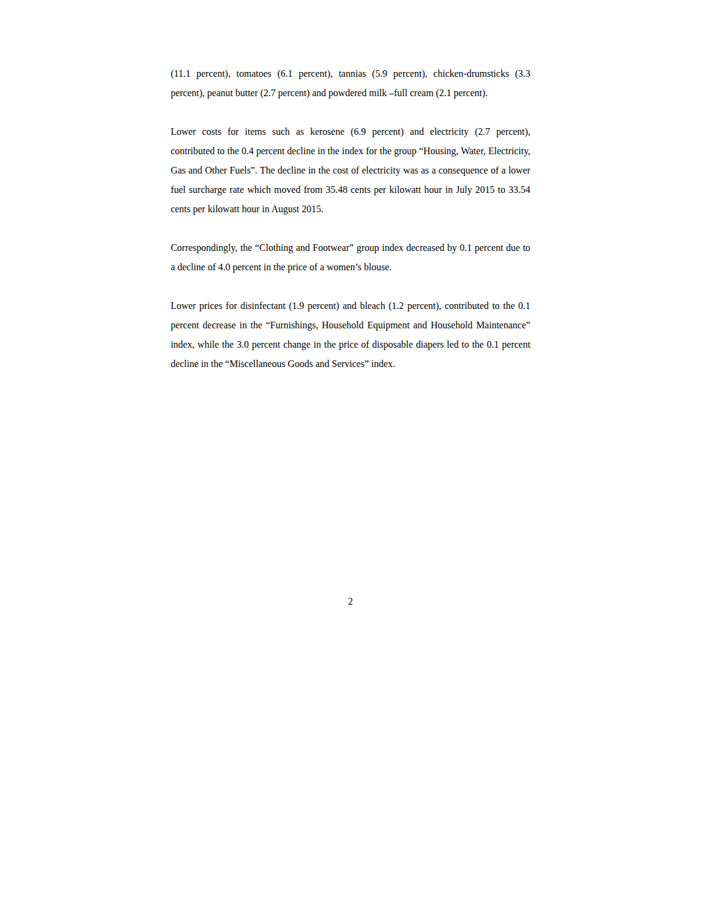(11.1 percent), tomatoes (6.1 percent), tannias (5.9 percent), chicken-drumsticks (3.3 percent), peanut butter (2.7 percent) and powdered milk –full cream (2.1 percent).
Lower costs for items such as kerosene (6.9 percent) and electricity (2.7 percent), contributed to the 0.4 percent decline in the index for the group “Housing, Water, Electricity, Gas and Other Fuels”. The decline in the cost of electricity was as a consequence of a lower fuel surcharge rate which moved from 35.48 cents per kilowatt hour in July 2015 to 33.54 cents per kilowatt hour in August 2015.
Correspondingly, the “Clothing and Footwear” group index decreased by 0.1 percent due to a decline of 4.0 percent in the price of a women’s blouse.
Lower prices for disinfectant (1.9 percent) and bleach (1.2 percent), contributed to the 0.1 percent decrease in the “Furnishings, Household Equipment and Household Maintenance” index, while the 3.0 percent change in the price of disposable diapers led to the 0.1 percent decline in the “Miscellaneous Goods and Services” index.
2